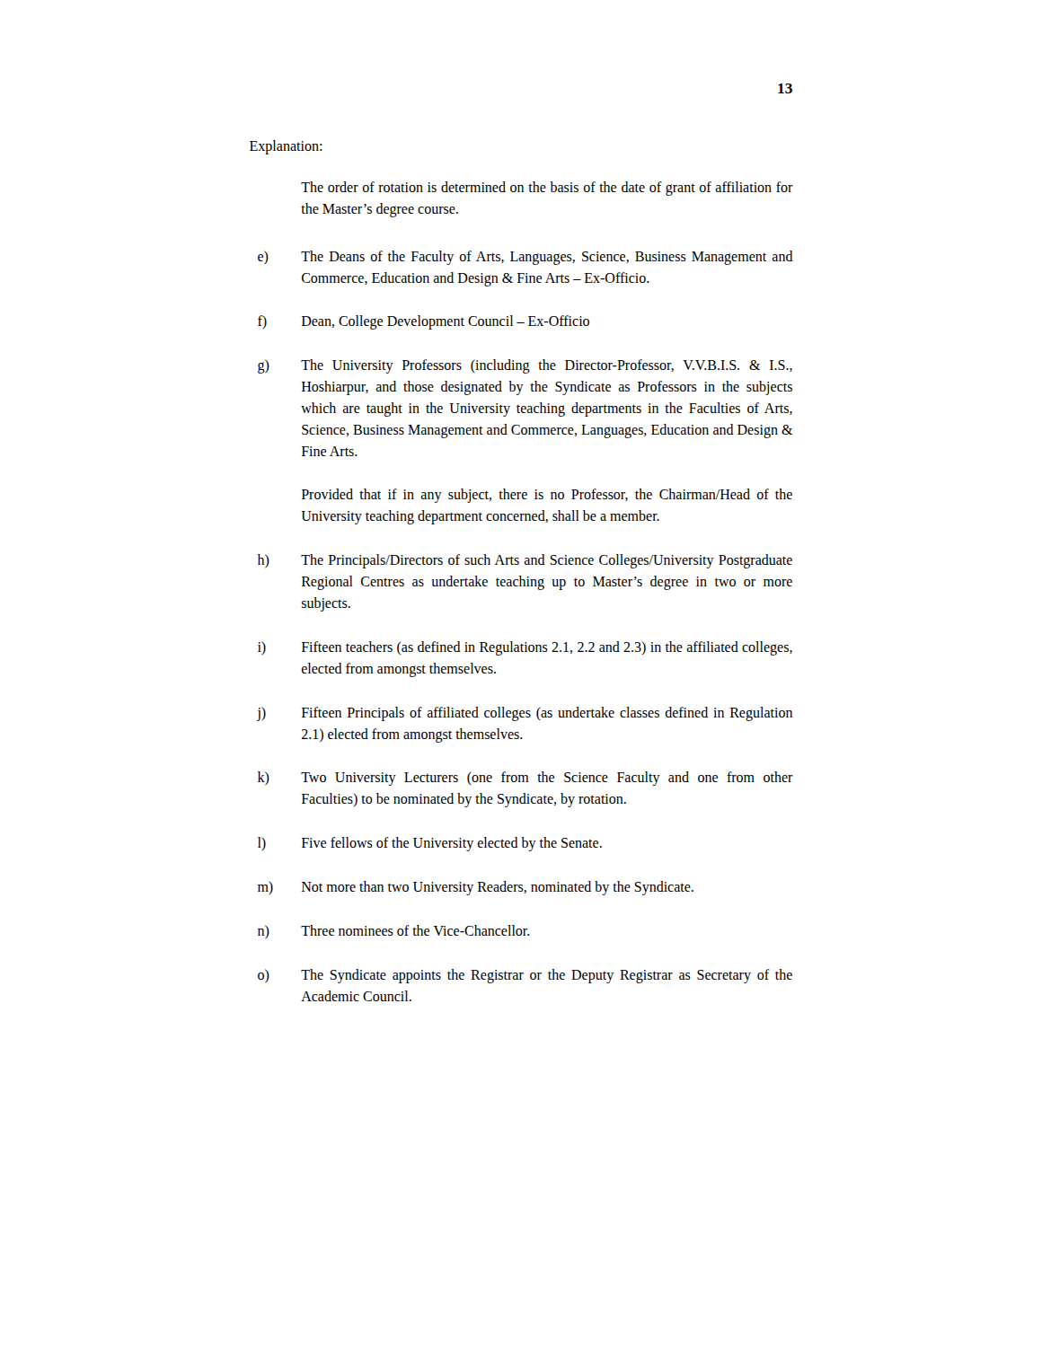13
Explanation:
The order of rotation is determined on the basis of the date of grant of affiliation for the Master’s degree course.
e) The Deans of the Faculty of Arts, Languages, Science, Business Management and Commerce, Education and Design & Fine Arts – Ex-Officio.
f) Dean, College Development Council – Ex-Officio
g) The University Professors (including the Director-Professor, V.V.B.I.S. & I.S., Hoshiarpur, and those designated by the Syndicate as Professors in the subjects which are taught in the University teaching departments in the Faculties of Arts, Science, Business Management and Commerce, Languages, Education and Design & Fine Arts.
Provided that if in any subject, there is no Professor, the Chairman/Head of the University teaching department concerned, shall be a member.
h) The Principals/Directors of such Arts and Science Colleges/University Postgraduate Regional Centres as undertake teaching up to Master’s degree in two or more subjects.
i) Fifteen teachers (as defined in Regulations 2.1, 2.2 and 2.3) in the affiliated colleges, elected from amongst themselves.
j) Fifteen Principals of affiliated colleges (as undertake classes defined in Regulation 2.1) elected from amongst themselves.
k) Two University Lecturers (one from the Science Faculty and one from other Faculties) to be nominated by the Syndicate, by rotation.
l) Five fellows of the University elected by the Senate.
m) Not more than two University Readers, nominated by the Syndicate.
n) Three nominees of the Vice-Chancellor.
o) The Syndicate appoints the Registrar or the Deputy Registrar as Secretary of the Academic Council.